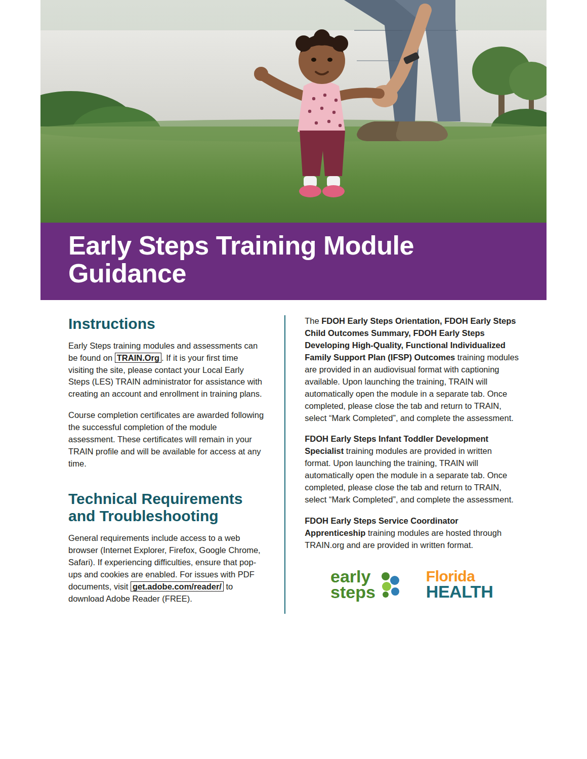Early Steps Training Module Guidance
Instructions
Early Steps training modules and assessments can be found on TRAIN.Org. If it is your first time visiting the site, please contact your Local Early Steps (LES) TRAIN administrator for assistance with creating an account and enrollment in training plans.
Course completion certificates are awarded following the successful completion of the module assessment. These certificates will remain in your TRAIN profile and will be available for access at any time.
Technical Requirements
and Troubleshooting
General requirements include access to a web browser (Internet Explorer, Firefox, Google Chrome, Safari). If experiencing difficulties, ensure that pop-ups and cookies are enabled. For issues with PDF documents, visit get.adobe.com/reader/ to download Adobe Reader (FREE).
The FDOH Early Steps Orientation, FDOH Early Steps Child Outcomes Summary, FDOH Early Steps Developing High-Quality, Functional Individualized Family Support Plan (IFSP) Outcomes training modules are provided in an audiovisual format with captioning available. Upon launching the training, TRAIN will automatically open the module in a separate tab. Once completed, please close the tab and return to TRAIN, select “Mark Completed”, and complete the assessment.
FDOH Early Steps Infant Toddler Development Specialist training modules are provided in written format. Upon launching the training, TRAIN will automatically open the module in a separate tab. Once completed, please close the tab and return to TRAIN, select “Mark Completed”, and complete the assessment.
FDOH Early Steps Service Coordinator Apprenticeship training modules are hosted through TRAIN.org and are provided in written format.
early steps
Florida
HEALTH